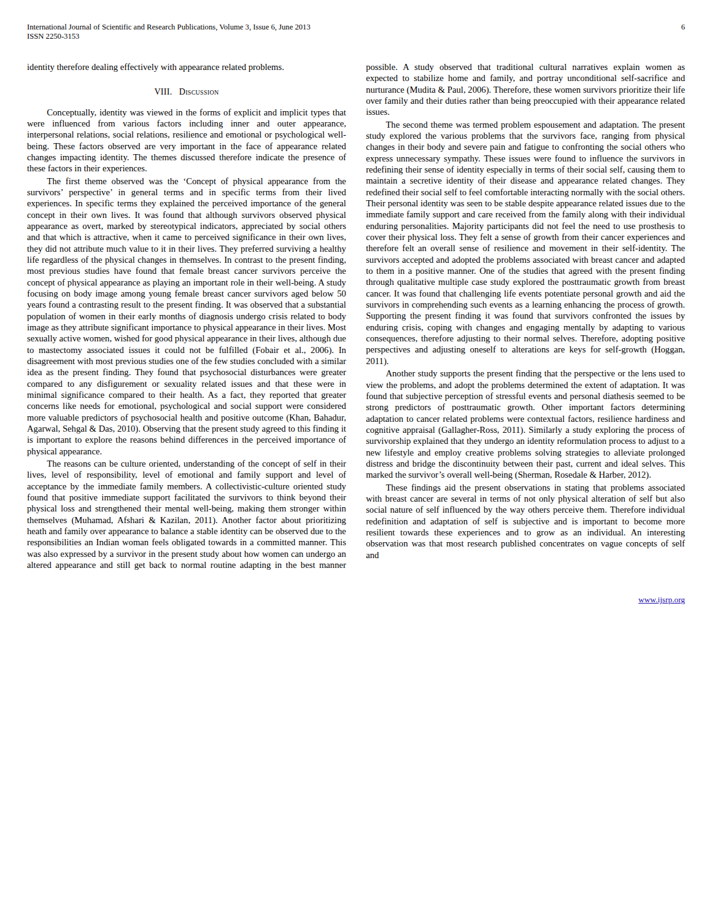International Journal of Scientific and Research Publications, Volume 3, Issue 6, June 2013
ISSN 2250-3153 6
identity therefore dealing effectively with appearance related problems.
VIII. Discussion
Conceptually, identity was viewed in the forms of explicit and implicit types that were influenced from various factors including inner and outer appearance, interpersonal relations, social relations, resilience and emotional or psychological well-being. These factors observed are very important in the face of appearance related changes impacting identity. The themes discussed therefore indicate the presence of these factors in their experiences.
The first theme observed was the ‘Concept of physical appearance from the survivors’ perspective’ in general terms and in specific terms from their lived experiences. In specific terms they explained the perceived importance of the general concept in their own lives. It was found that although survivors observed physical appearance as overt, marked by stereotypical indicators, appreciated by social others and that which is attractive, when it came to perceived significance in their own lives, they did not attribute much value to it in their lives. They preferred surviving a healthy life regardless of the physical changes in themselves. In contrast to the present finding, most previous studies have found that female breast cancer survivors perceive the concept of physical appearance as playing an important role in their well-being. A study focusing on body image among young female breast cancer survivors aged below 50 years found a contrasting result to the present finding. It was observed that a substantial population of women in their early months of diagnosis undergo crisis related to body image as they attribute significant importance to physical appearance in their lives. Most sexually active women, wished for good physical appearance in their lives, although due to mastectomy associated issues it could not be fulfilled (Fobair et al., 2006). In disagreement with most previous studies one of the few studies concluded with a similar idea as the present finding. They found that psychosocial disturbances were greater compared to any disfigurement or sexuality related issues and that these were in minimal significance compared to their health. As a fact, they reported that greater concerns like needs for emotional, psychological and social support were considered more valuable predictors of psychosocial health and positive outcome (Khan, Bahadur, Agarwal, Sehgal & Das, 2010). Observing that the present study agreed to this finding it is important to explore the reasons behind differences in the perceived importance of physical appearance.
The reasons can be culture oriented, understanding of the concept of self in their lives, level of responsibility, level of emotional and family support and level of acceptance by the immediate family members. A collectivistic-culture oriented study found that positive immediate support facilitated the survivors to think beyond their physical loss and strengthened their mental well-being, making them stronger within themselves (Muhamad, Afshari & Kazilan, 2011). Another factor about prioritizing heath and family over appearance to balance a stable identity can be observed due to the responsibilities an Indian woman feels obligated towards in a committed manner. This was also expressed by a survivor in the present study about how women can undergo an altered appearance and still get back to normal routine adapting in the best manner possible. A study observed that traditional cultural narratives explain women as expected to stabilize home and family, and portray unconditional self-sacrifice and nurturance (Mudita & Paul, 2006). Therefore, these women survivors prioritize their life over family and their duties rather than being preoccupied with their appearance related issues.
The second theme was termed problem espousement and adaptation. The present study explored the various problems that the survivors face, ranging from physical changes in their body and severe pain and fatigue to confronting the social others who express unnecessary sympathy. These issues were found to influence the survivors in redefining their sense of identity especially in terms of their social self, causing them to maintain a secretive identity of their disease and appearance related changes. They redefined their social self to feel comfortable interacting normally with the social others. Their personal identity was seen to be stable despite appearance related issues due to the immediate family support and care received from the family along with their individual enduring personalities. Majority participants did not feel the need to use prosthesis to cover their physical loss. They felt a sense of growth from their cancer experiences and therefore felt an overall sense of resilience and movement in their self-identity. The survivors accepted and adopted the problems associated with breast cancer and adapted to them in a positive manner. One of the studies that agreed with the present finding through qualitative multiple case study explored the posttraumatic growth from breast cancer. It was found that challenging life events potentiate personal growth and aid the survivors in comprehending such events as a learning enhancing the process of growth. Supporting the present finding it was found that survivors confronted the issues by enduring crisis, coping with changes and engaging mentally by adapting to various consequences, therefore adjusting to their normal selves. Therefore, adopting positive perspectives and adjusting oneself to alterations are keys for self-growth (Hoggan, 2011).
Another study supports the present finding that the perspective or the lens used to view the problems, and adopt the problems determined the extent of adaptation. It was found that subjective perception of stressful events and personal diathesis seemed to be strong predictors of posttraumatic growth. Other important factors determining adaptation to cancer related problems were contextual factors, resilience hardiness and cognitive appraisal (Gallagher-Ross, 2011). Similarly a study exploring the process of survivorship explained that they undergo an identity reformulation process to adjust to a new lifestyle and employ creative problems solving strategies to alleviate prolonged distress and bridge the discontinuity between their past, current and ideal selves. This marked the survivor’s overall well-being (Sherman, Rosedale & Harber, 2012).
These findings aid the present observations in stating that problems associated with breast cancer are several in terms of not only physical alteration of self but also social nature of self influenced by the way others perceive them. Therefore individual redefinition and adaptation of self is subjective and is important to become more resilient towards these experiences and to grow as an individual. An interesting observation was that most research published concentrates on vague concepts of self and
www.ijsrp.org